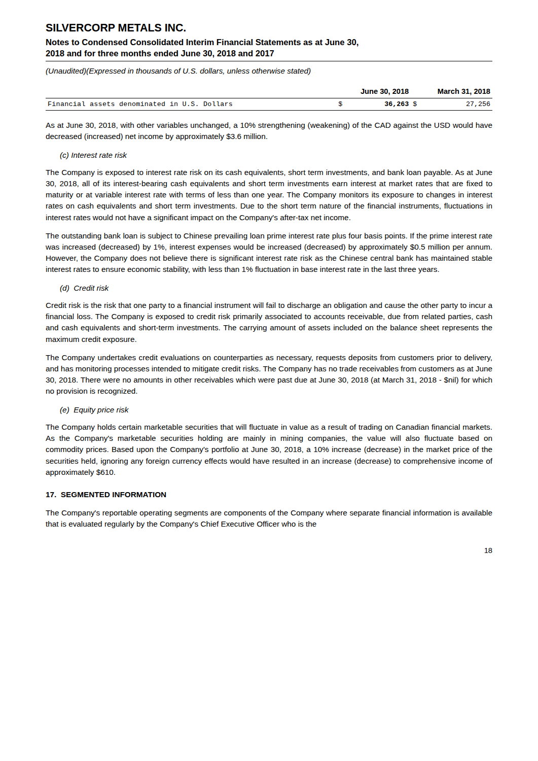SILVERCORP METALS INC.
Notes to Condensed Consolidated Interim Financial Statements as at June 30,
2018 and for three months ended June 30, 2018 and 2017
(Unaudited)(Expressed in thousands of U.S. dollars, unless otherwise stated)
| | | June 30, 2018 | March 31, 2018 |
| --- | --- | --- | --- |
| Financial assets denominated in U.S. Dollars | $ | 36,263 | $ | 27,256 |
As at June 30, 2018, with other variables unchanged, a 10% strengthening (weakening) of the CAD against the USD would have decreased (increased) net income by approximately $3.6 million.
(c) Interest rate risk
The Company is exposed to interest rate risk on its cash equivalents, short term investments, and bank loan payable. As at June 30, 2018, all of its interest-bearing cash equivalents and short term investments earn interest at market rates that are fixed to maturity or at variable interest rate with terms of less than one year. The Company monitors its exposure to changes in interest rates on cash equivalents and short term investments. Due to the short term nature of the financial instruments, fluctuations in interest rates would not have a significant impact on the Company's after-tax net income.
The outstanding bank loan is subject to Chinese prevailing loan prime interest rate plus four basis points. If the prime interest rate was increased (decreased) by 1%, interest expenses would be increased (decreased) by approximately $0.5 million per annum. However, the Company does not believe there is significant interest rate risk as the Chinese central bank has maintained stable interest rates to ensure economic stability, with less than 1% fluctuation in base interest rate in the last three years.
(d) Credit risk
Credit risk is the risk that one party to a financial instrument will fail to discharge an obligation and cause the other party to incur a financial loss. The Company is exposed to credit risk primarily associated to accounts receivable, due from related parties, cash and cash equivalents and short-term investments. The carrying amount of assets included on the balance sheet represents the maximum credit exposure.
The Company undertakes credit evaluations on counterparties as necessary, requests deposits from customers prior to delivery, and has monitoring processes intended to mitigate credit risks. The Company has no trade receivables from customers as at June 30, 2018. There were no amounts in other receivables which were past due at June 30, 2018 (at March 31, 2018 - $nil) for which no provision is recognized.
(e) Equity price risk
The Company holds certain marketable securities that will fluctuate in value as a result of trading on Canadian financial markets. As the Company's marketable securities holding are mainly in mining companies, the value will also fluctuate based on commodity prices. Based upon the Company's portfolio at June 30, 2018, a 10% increase (decrease) in the market price of the securities held, ignoring any foreign currency effects would have resulted in an increase (decrease) to comprehensive income of approximately $610.
17. SEGMENTED INFORMATION
The Company's reportable operating segments are components of the Company where separate financial information is available that is evaluated regularly by the Company's Chief Executive Officer who is the
18